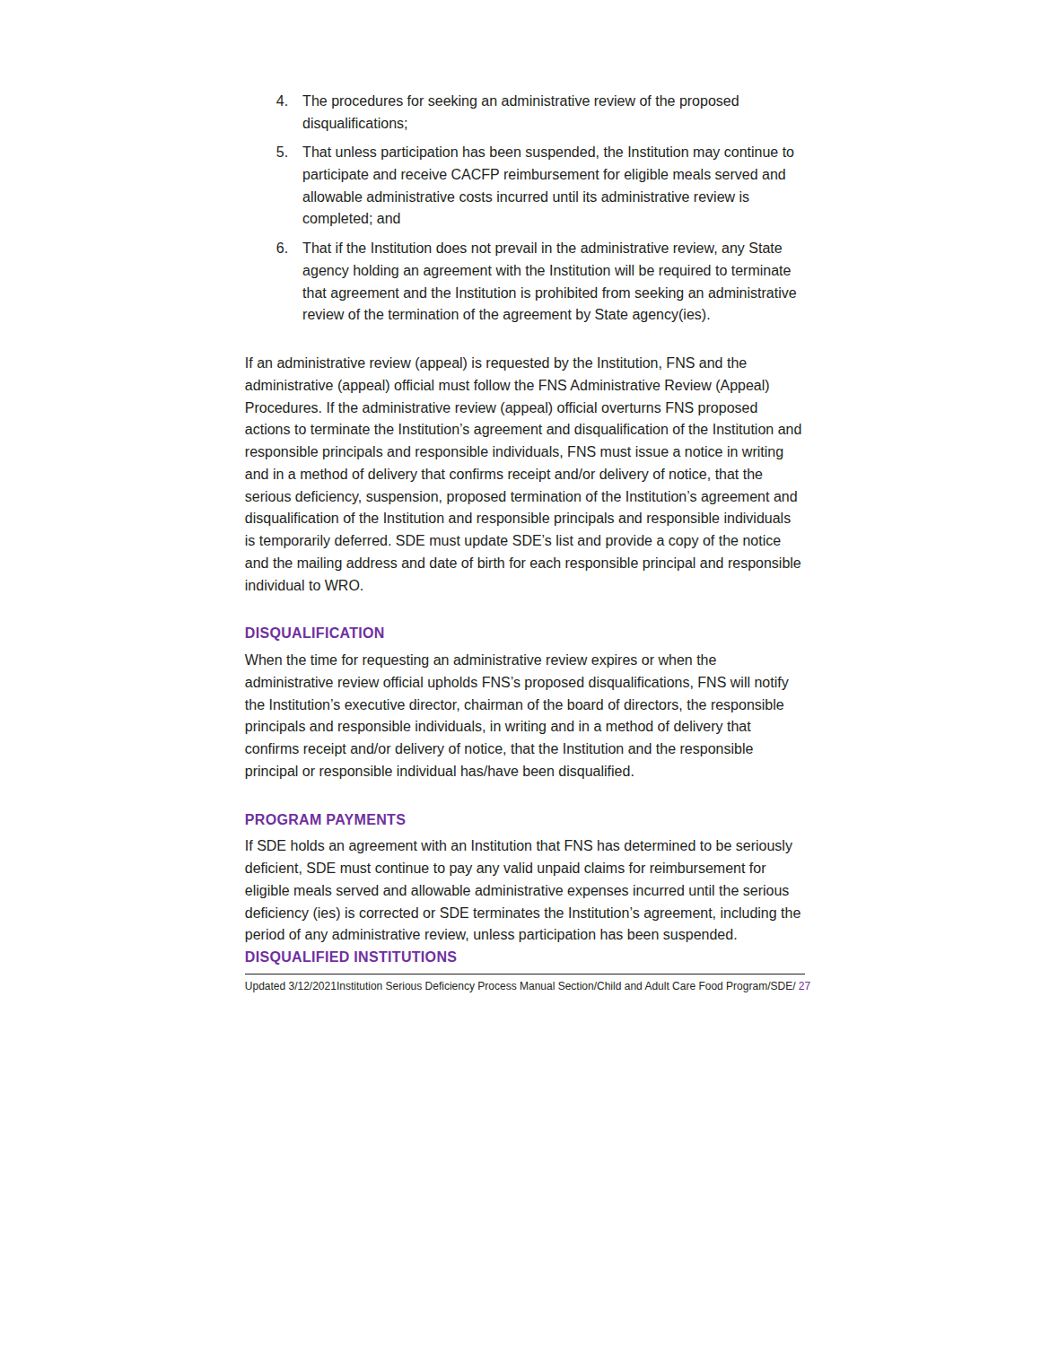The procedures for seeking an administrative review of the proposed disqualifications;
That unless participation has been suspended, the Institution may continue to participate and receive CACFP reimbursement for eligible meals served and allowable administrative costs incurred until its administrative review is completed; and
That if the Institution does not prevail in the administrative review, any State agency holding an agreement with the Institution will be required to terminate that agreement and the Institution is prohibited from seeking an administrative review of the termination of the agreement by State agency(ies).
If an administrative review (appeal) is requested by the Institution, FNS and the administrative (appeal) official must follow the FNS Administrative Review (Appeal) Procedures. If the administrative review (appeal) official overturns FNS proposed actions to terminate the Institution’s agreement and disqualification of the Institution and responsible principals and responsible individuals, FNS must issue a notice in writing and in a method of delivery that confirms receipt and/or delivery of notice, that the serious deficiency, suspension, proposed termination of the Institution’s agreement and disqualification of the Institution and responsible principals and responsible individuals is temporarily deferred. SDE must update SDE’s list and provide a copy of the notice and the mailing address and date of birth for each responsible principal and responsible individual to WRO.
Disqualification
When the time for requesting an administrative review expires or when the administrative review official upholds FNS’s proposed disqualifications, FNS will notify the Institution’s executive director, chairman of the board of directors, the responsible principals and responsible individuals, in writing and in a method of delivery that confirms receipt and/or delivery of notice, that the Institution and the responsible principal or responsible individual has/have been disqualified.
Program Payments
If SDE holds an agreement with an Institution that FNS has determined to be seriously deficient, SDE must continue to pay any valid unpaid claims for reimbursement for eligible meals served and allowable administrative expenses incurred until the serious deficiency (ies) is corrected or SDE terminates the Institution’s agreement, including the period of any administrative review, unless participation has been suspended.
Disqualified Institutions
Updated 3/12/2021 Institution Serious Deficiency Process Manual Section/Child and Adult Care Food Program/SDE/ 27